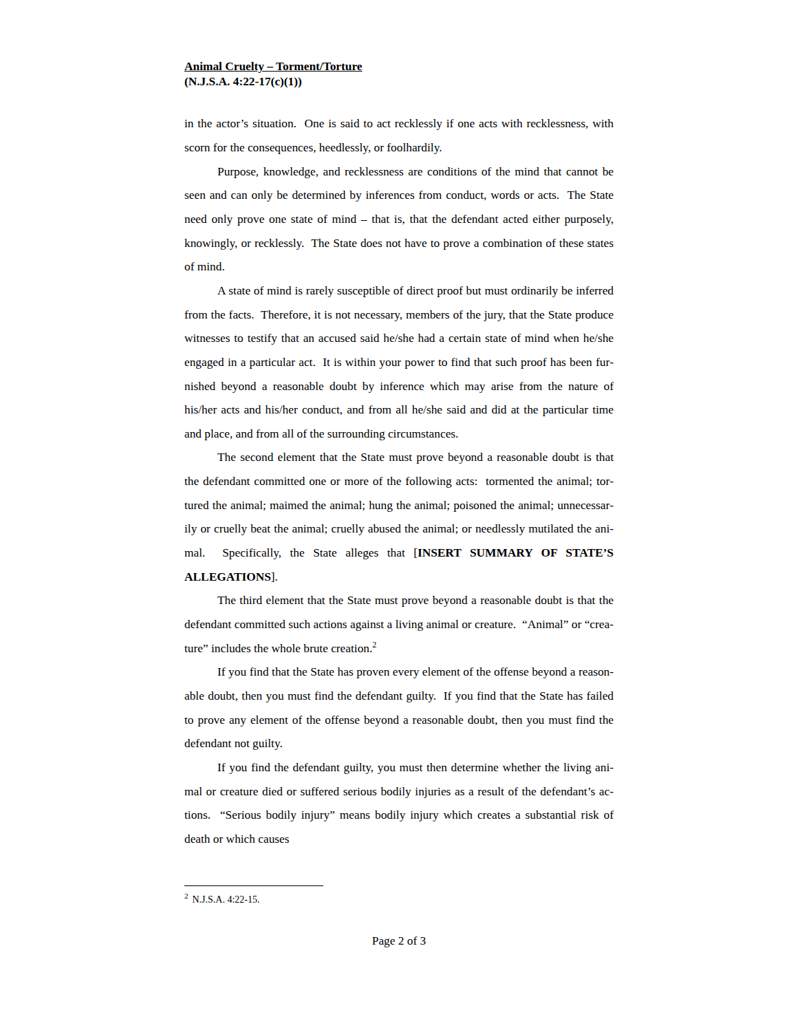Animal Cruelty – Torment/Torture
(N.J.S.A. 4:22-17(c)(1))
in the actor’s situation. One is said to act recklessly if one acts with recklessness, with scorn for the consequences, heedlessly, or foolhardily.
Purpose, knowledge, and recklessness are conditions of the mind that cannot be seen and can only be determined by inferences from conduct, words or acts. The State need only prove one state of mind – that is, that the defendant acted either purposely, knowingly, or recklessly. The State does not have to prove a combination of these states of mind.
A state of mind is rarely susceptible of direct proof but must ordinarily be inferred from the facts. Therefore, it is not necessary, members of the jury, that the State produce witnesses to testify that an accused said he/she had a certain state of mind when he/she engaged in a particular act. It is within your power to find that such proof has been furnished beyond a reasonable doubt by inference which may arise from the nature of his/her acts and his/her conduct, and from all he/she said and did at the particular time and place, and from all of the surrounding circumstances.
The second element that the State must prove beyond a reasonable doubt is that the defendant committed one or more of the following acts: tormented the animal; tortured the animal; maimed the animal; hung the animal; poisoned the animal; unnecessarily or cruelly beat the animal; cruelly abused the animal; or needlessly mutilated the animal. Specifically, the State alleges that [INSERT SUMMARY OF STATE’S ALLEGATIONS].
The third element that the State must prove beyond a reasonable doubt is that the defendant committed such actions against a living animal or creature. “Animal” or “creature” includes the whole brute creation.2
If you find that the State has proven every element of the offense beyond a reasonable doubt, then you must find the defendant guilty. If you find that the State has failed to prove any element of the offense beyond a reasonable doubt, then you must find the defendant not guilty.
If you find the defendant guilty, you must then determine whether the living animal or creature died or suffered serious bodily injuries as a result of the defendant’s actions. “Serious bodily injury” means bodily injury which creates a substantial risk of death or which causes
2N.J.S.A. 4:22-15.
Page 2 of 3